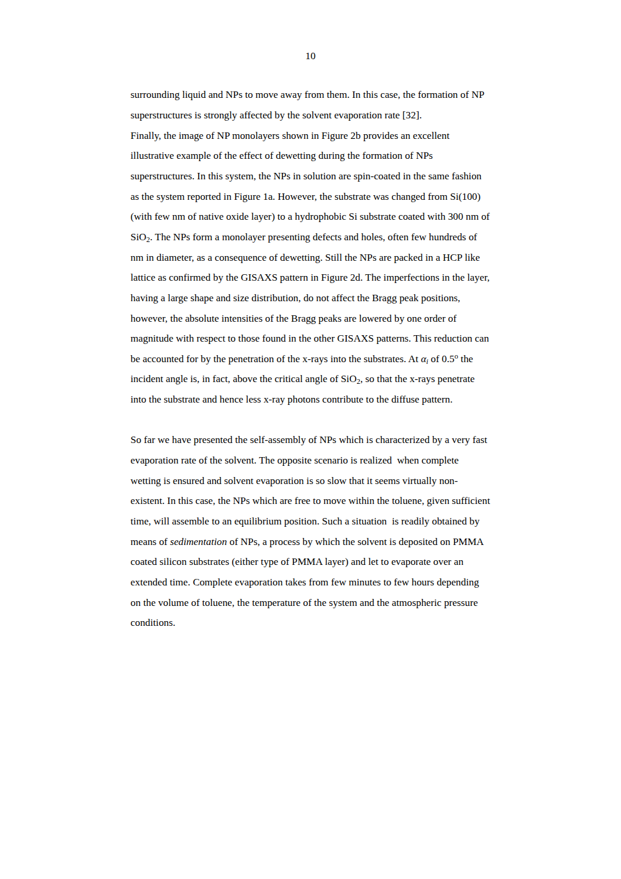10
surrounding liquid and NPs to move away from them. In this case, the formation of NP superstructures is strongly affected by the solvent evaporation rate [32].
Finally, the image of NP monolayers shown in Figure 2b provides an excellent illustrative example of the effect of dewetting during the formation of NPs superstructures. In this system, the NPs in solution are spin-coated in the same fashion as the system reported in Figure 1a. However, the substrate was changed from Si(100) (with few nm of native oxide layer) to a hydrophobic Si substrate coated with 300 nm of SiO2. The NPs form a monolayer presenting defects and holes, often few hundreds of nm in diameter, as a consequence of dewetting. Still the NPs are packed in a HCP like lattice as confirmed by the GISAXS pattern in Figure 2d. The imperfections in the layer, having a large shape and size distribution, do not affect the Bragg peak positions, however, the absolute intensities of the Bragg peaks are lowered by one order of magnitude with respect to those found in the other GISAXS patterns. This reduction can be accounted for by the penetration of the x-rays into the substrates. At αi of 0.5o the incident angle is, in fact, above the critical angle of SiO2, so that the x-rays penetrate into the substrate and hence less x-ray photons contribute to the diffuse pattern.
So far we have presented the self-assembly of NPs which is characterized by a very fast evaporation rate of the solvent. The opposite scenario is realized when complete wetting is ensured and solvent evaporation is so slow that it seems virtually non-existent. In this case, the NPs which are free to move within the toluene, given sufficient time, will assemble to an equilibrium position. Such a situation is readily obtained by means of sedimentation of NPs, a process by which the solvent is deposited on PMMA coated silicon substrates (either type of PMMA layer) and let to evaporate over an extended time. Complete evaporation takes from few minutes to few hours depending on the volume of toluene, the temperature of the system and the atmospheric pressure conditions.